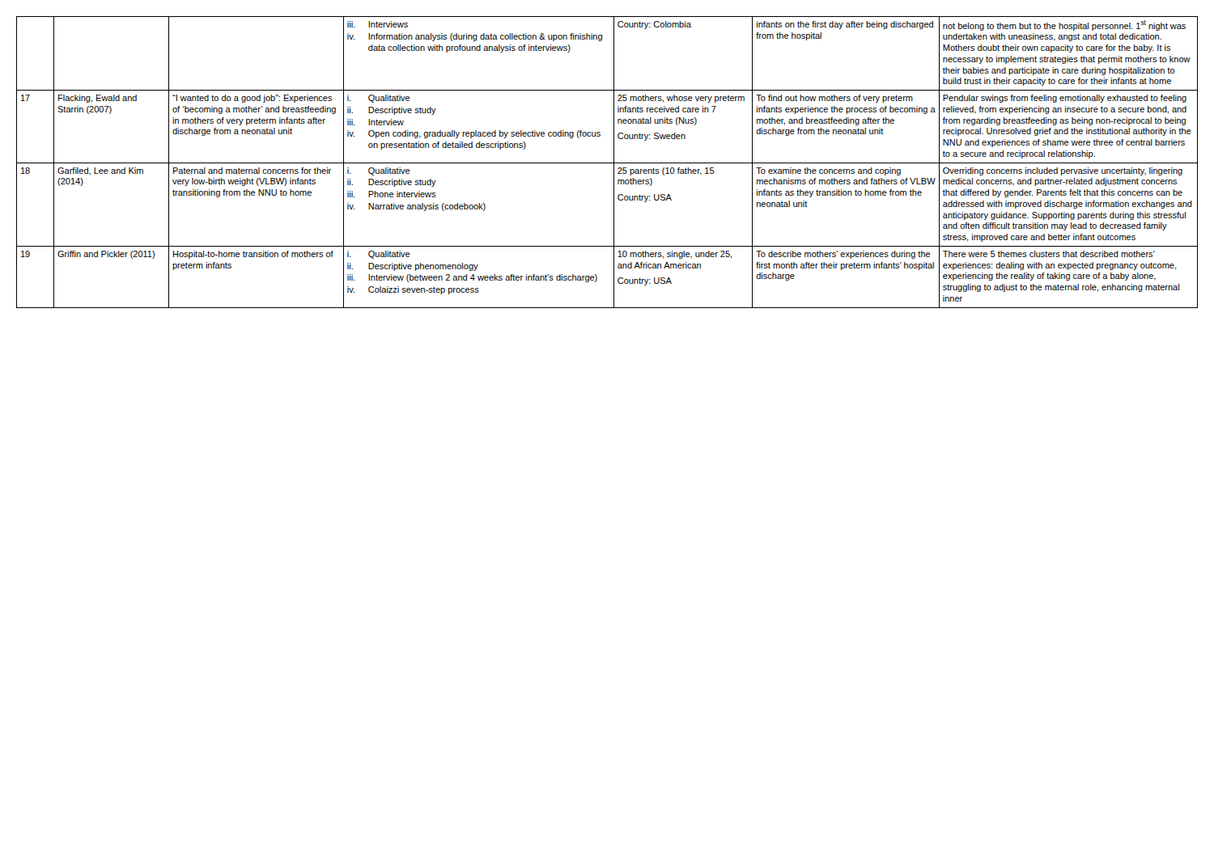| | | | iii. Interviews iv. Information analysis (during data collection & upon finishing data collection with profound analysis of interviews) | Country: Colombia | infants on the first day after being discharged from the hospital | not belong to them but to the hospital personnel. 1 st night was undertaken with uneasiness, angst and total dedication. Mothers doubt their own capacity to care for the baby. It is necessary to implement strategies that permit mothers to know their babies and participate in care during hospitalization to build trust in their capacity to care for their infants at home |
| 17 | Flacking, Ewald and Starrin (2007) | “I wanted to do a good job”: Experiences of ‘becoming a mother’ and breastfeeding in mothers of very preterm infants after discharge from a neonatal unit | i. Qualitative ii. Descriptive study iii. Interview iv. Open coding, gradually replaced by selective coding (focus on presentation of detailed descriptions) | 25 mothers, whose very preterm infants received care in 7 neonatal units (Nus) Country: Sweden | To find out how mothers of very preterm infants experience the process of becoming a mother, and breastfeeding after the discharge from the neonatal unit | Pendular swings from feeling emotionally exhausted to feeling relieved, from experiencing an insecure to a secure bond, and from regarding breastfeeding as being non-reciprocal to being reciprocal. Unresolved grief and the institutional authority in the NNU and experiences of shame were three of central barriers to a secure and reciprocal relationship. |
| 18 | Garfiled, Lee and Kim (2014) | Paternal and maternal concerns for their very low-birth weight (VLBW) infants transitioning from the NNU to home | i. Qualitative ii. Descriptive study iii. Phone interviews iv. Narrative analysis (codebook) | 25 parents (10 father, 15 mothers) Country: USA | To examine the concerns and coping mechanisms of mothers and fathers of VLBW infants as they transition to home from the neonatal unit | Overriding concerns included pervasive uncertainty, lingering medical concerns, and partner-related adjustment concerns that differed by gender. Parents felt that this concerns can be addressed with improved discharge information exchanges and anticipatory guidance. Supporting parents during this stressful and often difficult transition may lead to decreased family stress, improved care and better infant outcomes |
| 19 | Griffin and Pickler (2011) | Hospital-to-home transition of mothers of preterm infants | i. Qualitative ii. Descriptive phenomenology iii. Interview (between 2 and 4 weeks after infant’s discharge) iv. Colaizzi seven-step process | 10 mothers, single, under 25, and African American Country: USA | To describe mothers’ experiences during the first month after their preterm infants’ hospital discharge | There were 5 themes clusters that described mothers’ experiences: dealing with an expected pregnancy outcome, experiencing the reality of taking care of a baby alone, struggling to adjust to the maternal role, enhancing maternal inner |